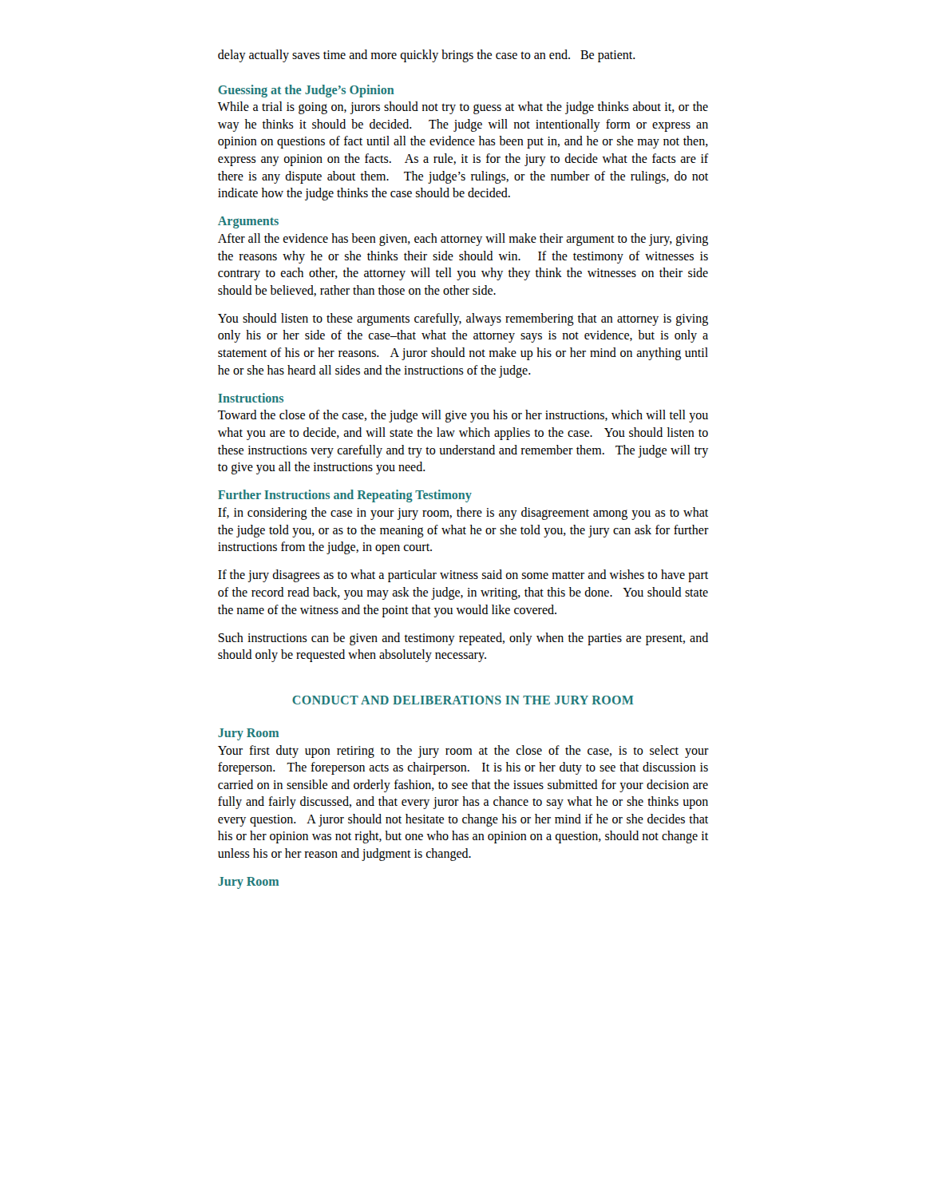delay actually saves time and more quickly brings the case to an end. Be patient.
Guessing at the Judge’s Opinion
While a trial is going on, jurors should not try to guess at what the judge thinks about it, or the way he thinks it should be decided. The judge will not intentionally form or express an opinion on questions of fact until all the evidence has been put in, and he or she may not then, express any opinion on the facts. As a rule, it is for the jury to decide what the facts are if there is any dispute about them. The judge’s rulings, or the number of the rulings, do not indicate how the judge thinks the case should be decided.
Arguments
After all the evidence has been given, each attorney will make their argument to the jury, giving the reasons why he or she thinks their side should win. If the testimony of witnesses is contrary to each other, the attorney will tell you why they think the witnesses on their side should be believed, rather than those on the other side.
You should listen to these arguments carefully, always remembering that an attorney is giving only his or her side of the case–that what the attorney says is not evidence, but is only a statement of his or her reasons. A juror should not make up his or her mind on anything until he or she has heard all sides and the instructions of the judge.
Instructions
Toward the close of the case, the judge will give you his or her instructions, which will tell you what you are to decide, and will state the law which applies to the case. You should listen to these instructions very carefully and try to understand and remember them. The judge will try to give you all the instructions you need.
Further Instructions and Repeating Testimony
If, in considering the case in your jury room, there is any disagreement among you as to what the judge told you, or as to the meaning of what he or she told you, the jury can ask for further instructions from the judge, in open court.
If the jury disagrees as to what a particular witness said on some matter and wishes to have part of the record read back, you may ask the judge, in writing, that this be done. You should state the name of the witness and the point that you would like covered.
Such instructions can be given and testimony repeated, only when the parties are present, and should only be requested when absolutely necessary.
CONDUCT AND DELIBERATIONS IN THE JURY ROOM
Jury Room
Your first duty upon retiring to the jury room at the close of the case, is to select your foreperson. The foreperson acts as chairperson. It is his or her duty to see that discussion is carried on in sensible and orderly fashion, to see that the issues submitted for your decision are fully and fairly discussed, and that every juror has a chance to say what he or she thinks upon every question. A juror should not hesitate to change his or her mind if he or she decides that his or her opinion was not right, but one who has an opinion on a question, should not change it unless his or her reason and judgment is changed.
Jury Room